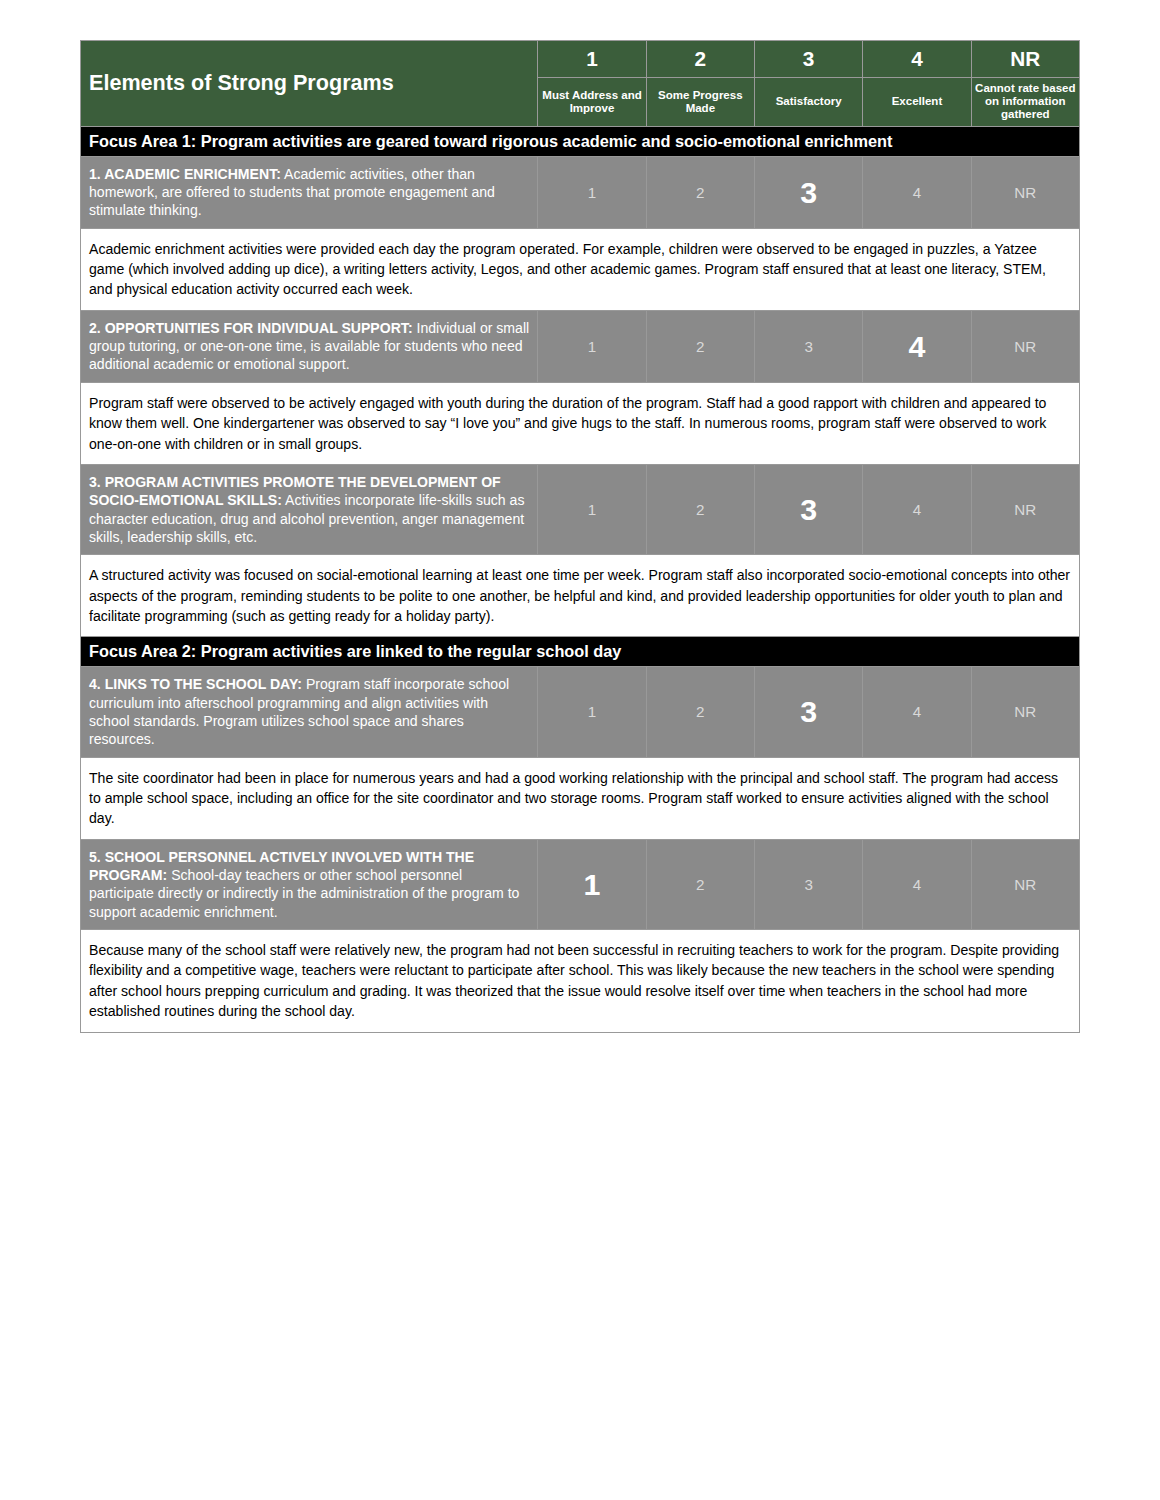| Elements of Strong Programs | 1 | 2 | 3 | 4 | NR |
| Must Address and Improve | Some Progress Made | Satisfactory | Excellent | Cannot rate based on information gathered |
| Focus Area 1: Program activities are geared toward rigorous academic and socio-emotional enrichment |
| 1. ACADEMIC ENRICHMENT: Academic activities, other than homework, are offered to students that promote engagement and stimulate thinking. | 1 | 2 | 3 | 4 | NR |
| Academic enrichment activities were provided each day the program operated. For example, children were observed to be engaged in puzzles, a Yatzee game (which involved adding up dice), a writing letters activity, Legos, and other academic games. Program staff ensured that at least one literacy, STEM, and physical education activity occurred each week. |
| 2. OPPORTUNITIES FOR INDIVIDUAL SUPPORT: Individual or small group tutoring, or one-on-one time, is available for students who need additional academic or emotional support. | 1 | 2 | 3 | 4 | NR |
| Program staff were observed to be actively engaged with youth during the duration of the program. Staff had a good rapport with children and appeared to know them well. One kindergartener was observed to say “I love you” and give hugs to the staff. In numerous rooms, program staff were observed to work one-on-one with children or in small groups. |
| 3. PROGRAM ACTIVITIES PROMOTE THE DEVELOPMENT OF SOCIO-EMOTIONAL SKILLS: Activities incorporate life-skills such as character education, drug and alcohol prevention, anger management skills, leadership skills, etc. | 1 | 2 | 3 | 4 | NR |
| A structured activity was focused on social-emotional learning at least one time per week. Program staff also incorporated socio-emotional concepts into other aspects of the program, reminding students to be polite to one another, be helpful and kind, and provided leadership opportunities for older youth to plan and facilitate programming (such as getting ready for a holiday party). |
| Focus Area 2: Program activities are linked to the regular school day |
| 4. LINKS TO THE SCHOOL DAY: Program staff incorporate school curriculum into afterschool programming and align activities with school standards. Program utilizes school space and shares resources. | 1 | 2 | 3 | 4 | NR |
| The site coordinator had been in place for numerous years and had a good working relationship with the principal and school staff. The program had access to ample school space, including an office for the site coordinator and two storage rooms. Program staff worked to ensure activities aligned with the school day. |
| 5. SCHOOL PERSONNEL ACTIVELY INVOLVED WITH THE PROGRAM: School-day teachers or other school personnel participate directly or indirectly in the administration of the program to support academic enrichment. | 1 | 2 | 3 | 4 | NR |
| Because many of the school staff were relatively new, the program had not been successful in recruiting teachers to work for the program. Despite providing flexibility and a competitive wage, teachers were reluctant to participate after school. This was likely because the new teachers in the school were spending after school hours prepping curriculum and grading. It was theorized that the issue would resolve itself over time when teachers in the school had more established routines during the school day. |